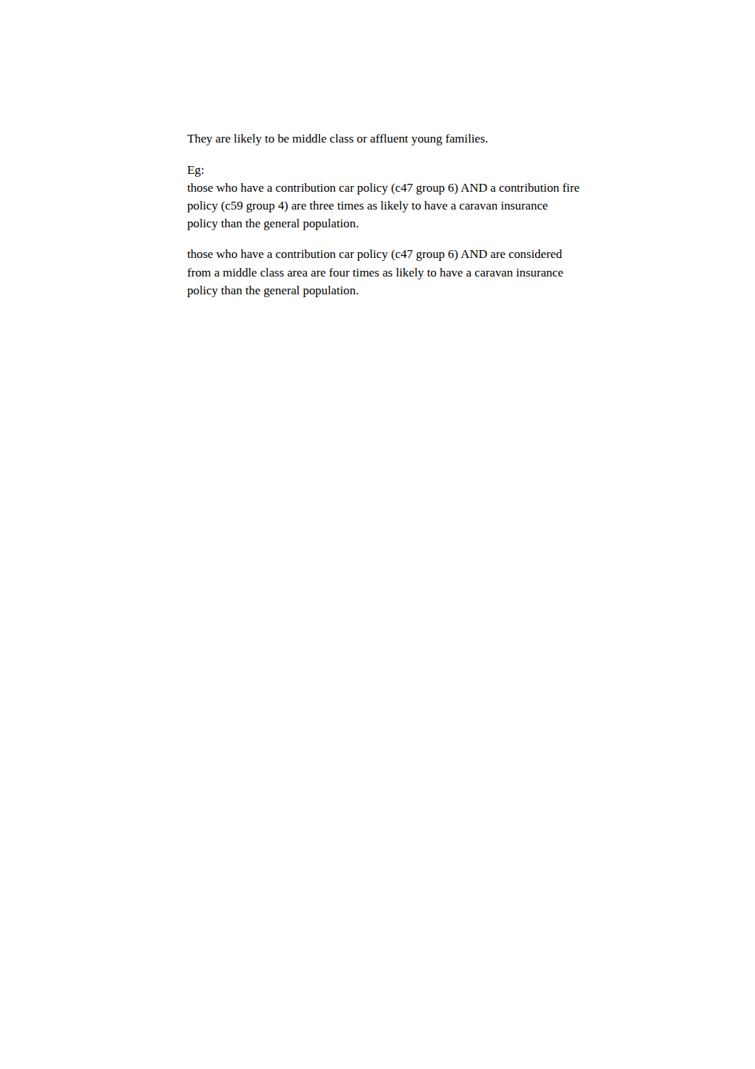They are likely to be middle class or affluent young families.
Eg:
those who have a contribution car policy (c47 group 6) AND a contribution fire policy (c59 group 4) are three times as likely to have a caravan insurance policy than the general population.
those who have a contribution car policy (c47 group 6) AND are considered from a middle class area are four times as likely to have a caravan insurance policy than the general population.